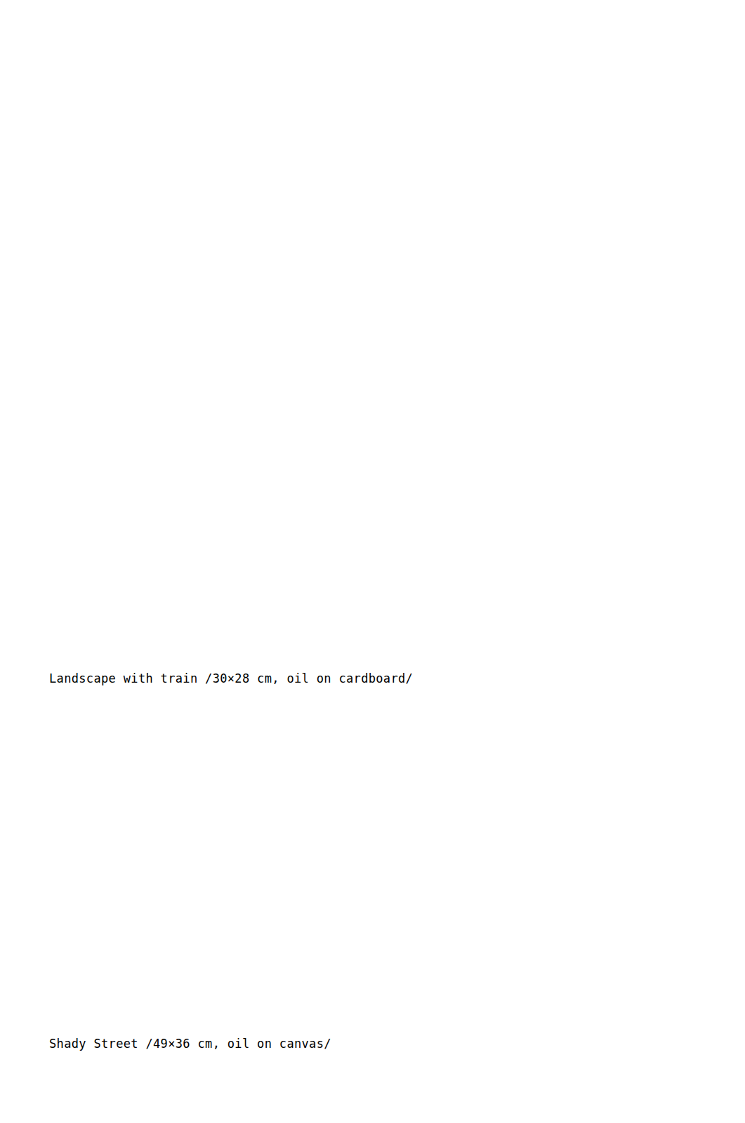Landscape with train /30×28 cm, oil on cardboard/
Shady Street /49×36 cm, oil on canvas/